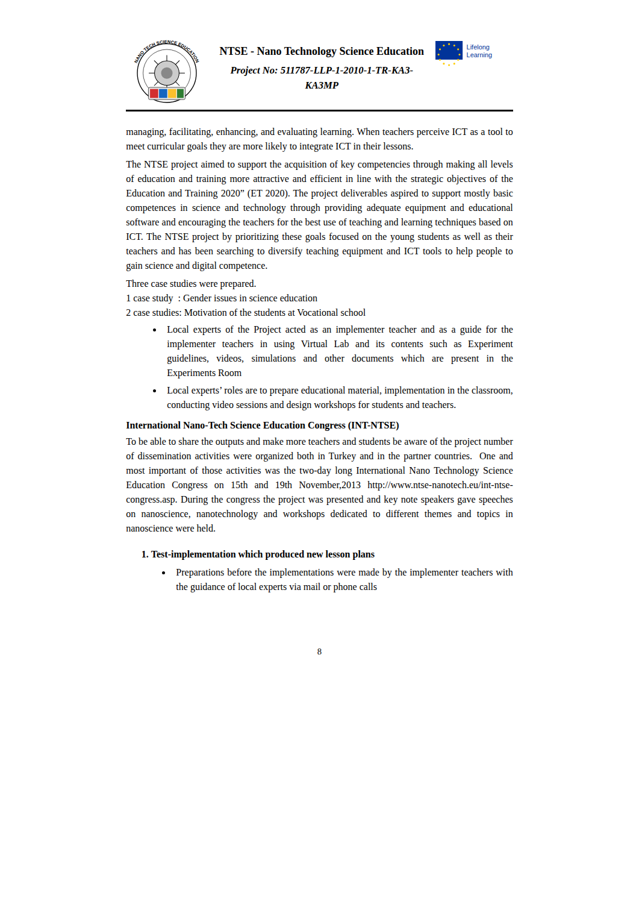NTSE - Nano Technology Science Education
Project No: 511787-LLP-1-2010-1-TR-KA3-KA3MP
managing, facilitating, enhancing, and evaluating learning. When teachers perceive ICT as a tool to meet curricular goals they are more likely to integrate ICT in their lessons.
The NTSE project aimed to support the acquisition of key competencies through making all levels of education and training more attractive and efficient in line with the strategic objectives of the Education and Training 2020” (ET 2020). The project deliverables aspired to support mostly basic competences in science and technology through providing adequate equipment and educational software and encouraging the teachers for the best use of teaching and learning techniques based on ICT. The NTSE project by prioritizing these goals focused on the young students as well as their teachers and has been searching to diversify teaching equipment and ICT tools to help people to gain science and digital competence.
Three case studies were prepared.
1 case study : Gender issues in science education
2 case studies: Motivation of the students at Vocational school
Local experts of the Project acted as an implementer teacher and as a guide for the implementer teachers in using Virtual Lab and its contents such as Experiment guidelines, videos, simulations and other documents which are present in the Experiments Room
Local experts’ roles are to prepare educational material, implementation in the classroom, conducting video sessions and design workshops for students and teachers.
International Nano-Tech Science Education Congress (INT-NTSE)
To be able to share the outputs and make more teachers and students be aware of the project number of dissemination activities were organized both in Turkey and in the partner countries. One and most important of those activities was the two-day long International Nano Technology Science Education Congress on 15th and 19th November,2013 http://www.ntse-nanotech.eu/int-ntse-congress.asp. During the congress the project was presented and key note speakers gave speeches on nanoscience, nanotechnology and workshops dedicated to different themes and topics in nanoscience were held.
Test-implementation which produced new lesson plans
Preparations before the implementations were made by the implementer teachers with the guidance of local experts via mail or phone calls
8